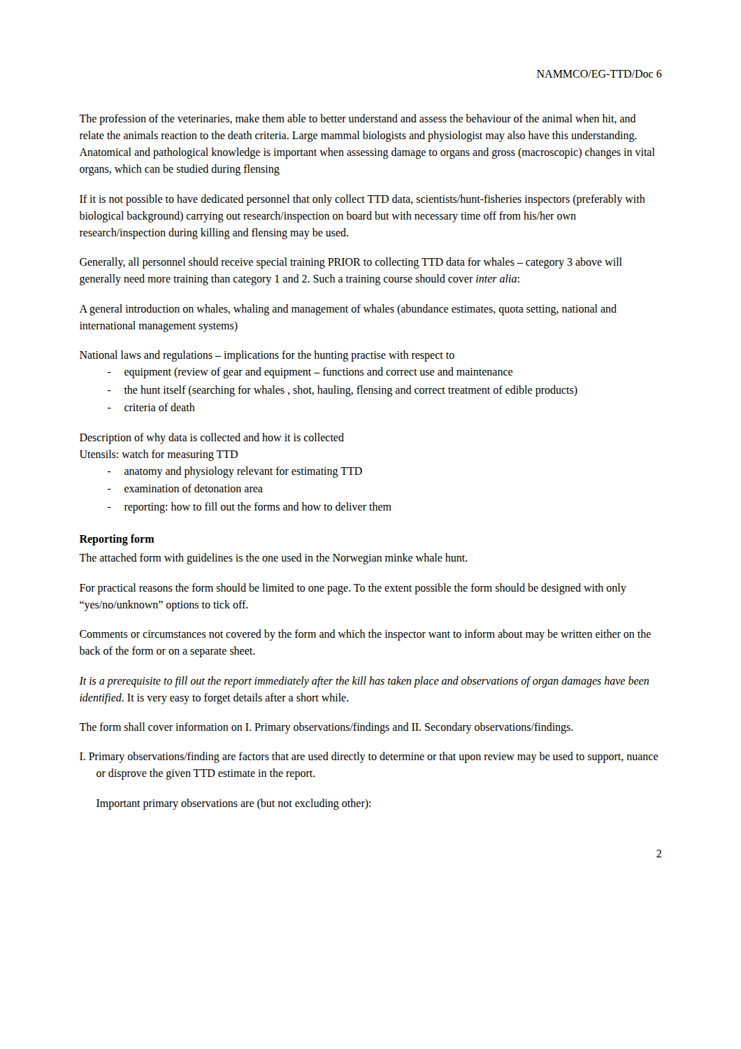NAMMCO/EG-TTD/Doc 6
The profession of the veterinaries, make them able to better understand and assess the behaviour of the animal when hit, and relate the animals reaction to the death criteria. Large mammal biologists and physiologist may also have this understanding. Anatomical and pathological knowledge is important when assessing damage to organs and gross (macroscopic) changes in vital organs, which can be studied during flensing
If it is not possible to have dedicated personnel that only collect TTD data, scientists/hunt-fisheries inspectors (preferably with biological background) carrying out research/inspection on board but with necessary time off from his/her own research/inspection during killing and flensing may be used.
Generally, all personnel should receive special training PRIOR to collecting TTD data for whales – category 3 above will generally need more training than category 1 and 2. Such a training course should cover inter alia:
A general introduction on whales, whaling and management of whales (abundance estimates, quota setting, national and international management systems)
National laws and regulations – implications for the hunting practise with respect to
equipment (review of gear and equipment – functions and correct use and maintenance
the hunt itself (searching for whales , shot, hauling, flensing and correct treatment of edible products)
criteria of death
Description of why data is collected and how it is collected
Utensils: watch for measuring TTD
anatomy and physiology relevant for estimating TTD
examination of detonation area
reporting: how to fill out the forms and how to deliver them
Reporting form
The attached form with guidelines is the one used in the Norwegian minke whale hunt.
For practical reasons the form should be limited to one page. To the extent possible the form should be designed with only “yes/no/unknown” options to tick off.
Comments or circumstances not covered by the form and which the inspector want to inform about may be written either on the back of the form or on a separate sheet.
It is a prerequisite to fill out the report immediately after the kill has taken place and observations of organ damages have been identified. It is very easy to forget details after a short while.
The form shall cover information on I. Primary observations/findings and II. Secondary observations/findings.
I. Primary observations/finding are factors that are used directly to determine or that upon review may be used to support, nuance or disprove the given TTD estimate in the report.
Important primary observations are (but not excluding other):
2